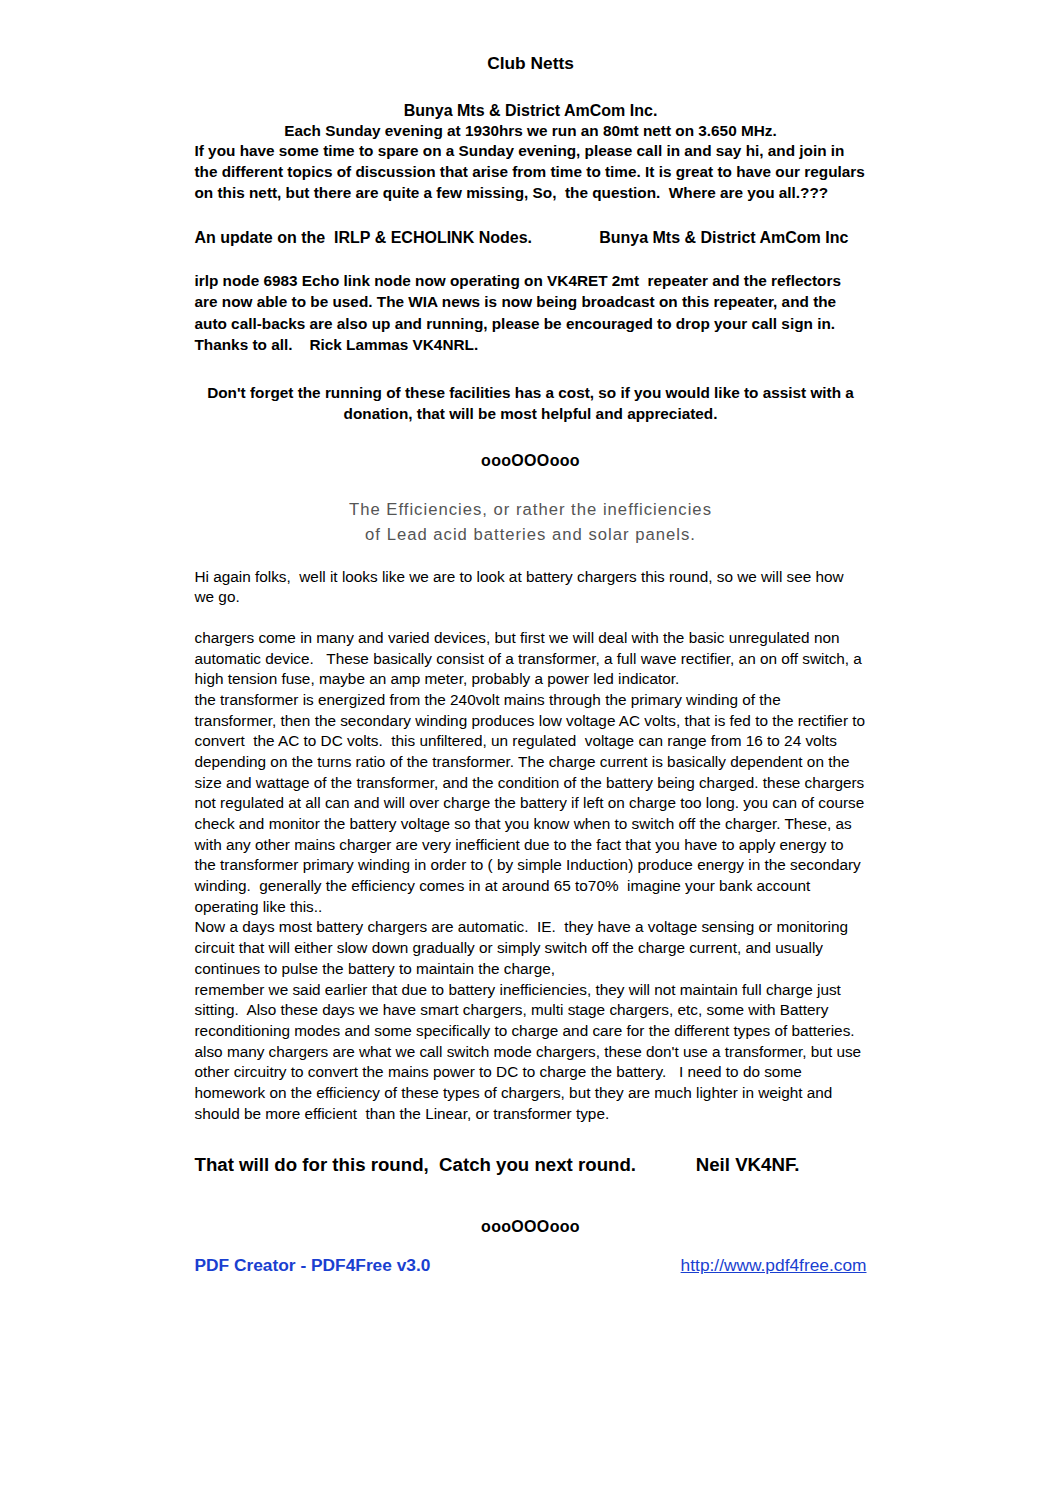Club Netts
Bunya Mts & District AmCom Inc.
Each Sunday evening at 1930hrs we run an 80mt nett on 3.650 MHz.
If you have some time to spare on a Sunday evening, please call in and say hi, and join in the different topics of discussion that arise from time to time. It is great to have our regulars on this nett, but there are quite a few missing, So, the question. Where are you all.???
An update on the IRLP & ECHOLINK Nodes. Bunya Mts & District AmCom Inc
irlp node 6983 Echo link node now operating on VK4RET 2mt repeater and the reflectors are now able to be used. The WIA news is now being broadcast on this repeater, and the auto call-backs are also up and running, please be encouraged to drop your call sign in. Thanks to all. Rick Lammas VK4NRL.
Don't forget the running of these facilities has a cost, so if you would like to assist with a donation, that will be most helpful and appreciated.
oooOOOooo
The Efficiencies, or rather the inefficiencies
of Lead acid batteries and solar panels.
Hi again folks, well it looks like we are to look at battery chargers this round, so we will see how we go.
chargers come in many and varied devices, but first we will deal with the basic unregulated non automatic device. These basically consist of a transformer, a full wave rectifier, an on off switch, a high tension fuse, maybe an amp meter, probably a power led indicator.
the transformer is energized from the 240volt mains through the primary winding of the transformer, then the secondary winding produces low voltage AC volts, that is fed to the rectifier to convert the AC to DC volts. this unfiltered, un regulated voltage can range from 16 to 24 volts depending on the turns ratio of the transformer. The charge current is basically dependent on the size and wattage of the transformer, and the condition of the battery being charged. these chargers not regulated at all can and will over charge the battery if left on charge too long. you can of course check and monitor the battery voltage so that you know when to switch off the charger. These, as with any other mains charger are very inefficient due to the fact that you have to apply energy to the transformer primary winding in order to ( by simple Induction) produce energy in the secondary winding. generally the efficiency comes in at around 65 to70% imagine your bank account operating like this..
Now a days most battery chargers are automatic. IE. they have a voltage sensing or monitoring circuit that will either slow down gradually or simply switch off the charge current, and usually continues to pulse the battery to maintain the charge,
remember we said earlier that due to battery inefficiencies, they will not maintain full charge just sitting. Also these days we have smart chargers, multi stage chargers, etc, some with Battery reconditioning modes and some specifically to charge and care for the different types of batteries. also many chargers are what we call switch mode chargers, these don't use a transformer, but use other circuitry to convert the mains power to DC to charge the battery. I need to do some homework on the efficiency of these types of chargers, but they are much lighter in weight and should be more efficient than the Linear, or transformer type.
That will do for this round, Catch you next round. Neil VK4NF.
oooOOOooo
PDF Creator - PDF4Free v3.0
http://www.pdf4free.com